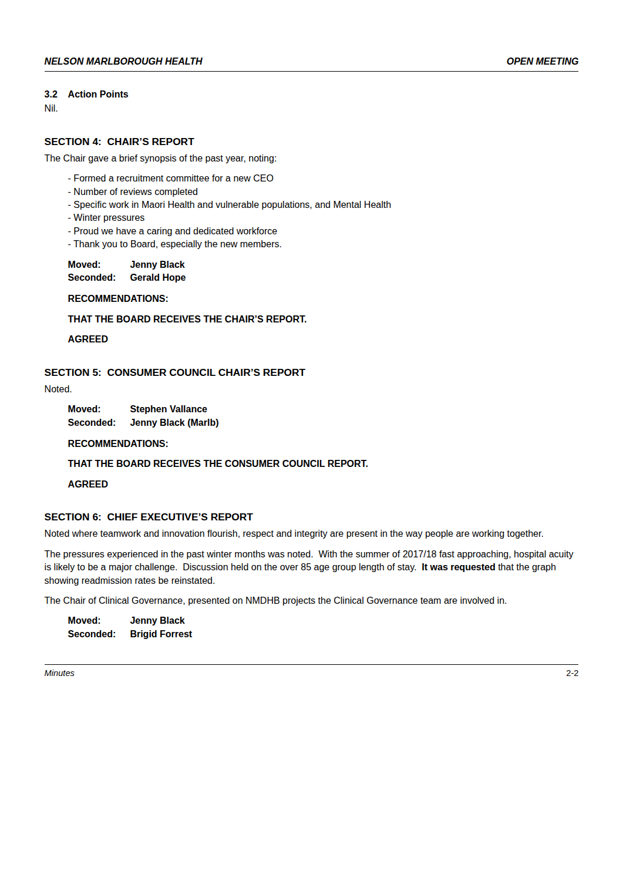NELSON MARLBOROUGH HEALTH OPEN MEETING
3.2 Action Points
Nil.
SECTION 4: CHAIR’S REPORT
The Chair gave a brief synopsis of the past year, noting:
Formed a recruitment committee for a new CEO
Number of reviews completed
Specific work in Maori Health and vulnerable populations, and Mental Health
Winter pressures
Proud we have a caring and dedicated workforce
Thank you to Board, especially the new members.
| Moved: | Jenny Black |
| Seconded: | Gerald Hope |
RECOMMENDATIONS:
THAT THE BOARD RECEIVES THE CHAIR’S REPORT.
AGREED
SECTION 5: CONSUMER COUNCIL CHAIR’S REPORT
Noted.
| Moved: | Stephen Vallance |
| Seconded: | Jenny Black (Marlb) |
RECOMMENDATIONS:
THAT THE BOARD RECEIVES THE CONSUMER COUNCIL REPORT.
AGREED
SECTION 6: CHIEF EXECUTIVE’S REPORT
Noted where teamwork and innovation flourish, respect and integrity are present in the way people are working together.
The pressures experienced in the past winter months was noted. With the summer of 2017/18 fast approaching, hospital acuity is likely to be a major challenge. Discussion held on the over 85 age group length of stay. It was requested that the graph showing readmission rates be reinstated.
The Chair of Clinical Governance, presented on NMDHB projects the Clinical Governance team are involved in.
| Moved: | Jenny Black |
| Seconded: | Brigid Forrest |
Minutes 2-2